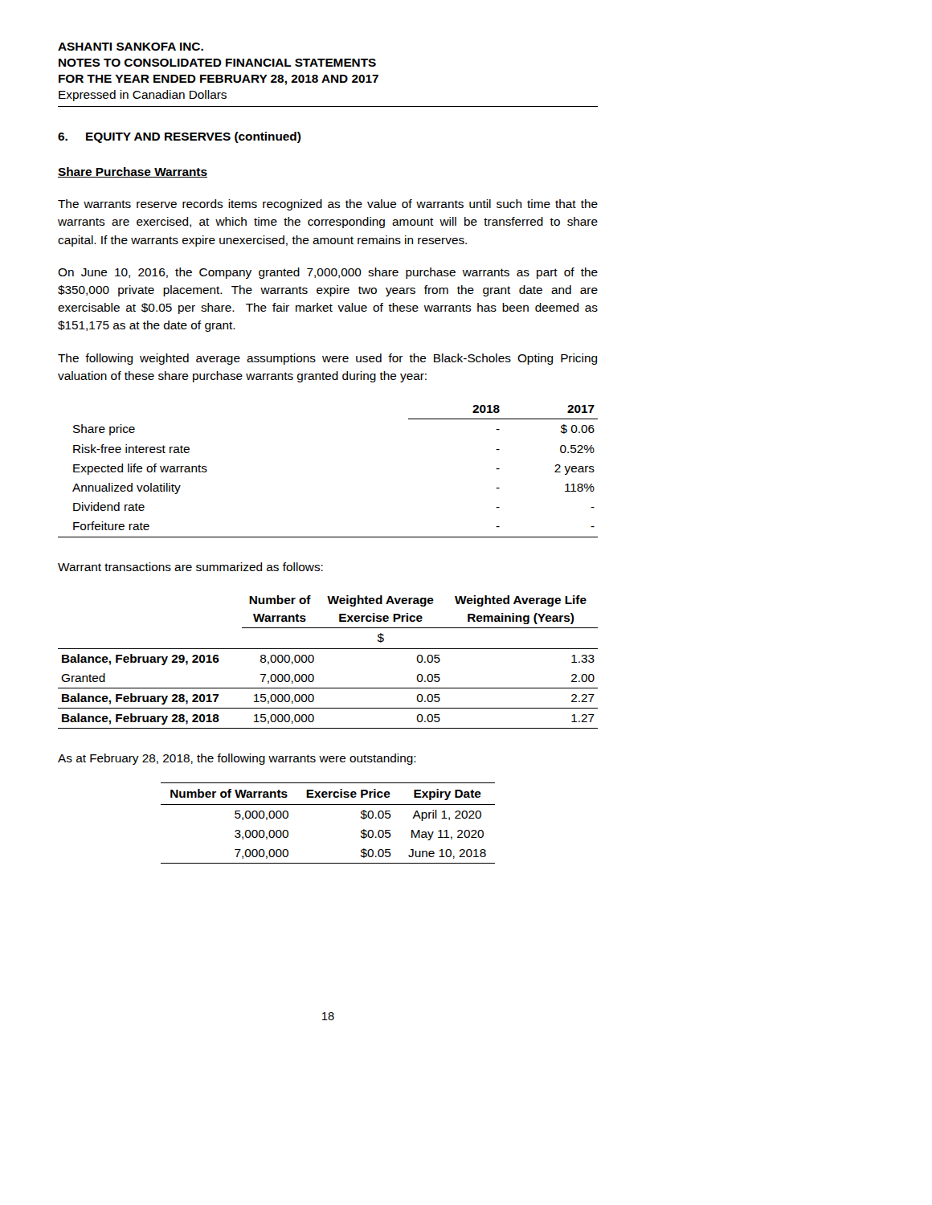ASHANTI SANKOFA INC.
NOTES TO CONSOLIDATED FINANCIAL STATEMENTS
FOR THE YEAR ENDED FEBRUARY 28, 2018 AND 2017
Expressed in Canadian Dollars
6. EQUITY AND RESERVES (continued)
Share Purchase Warrants
The warrants reserve records items recognized as the value of warrants until such time that the warrants are exercised, at which time the corresponding amount will be transferred to share capital. If the warrants expire unexercised, the amount remains in reserves.
On June 10, 2016, the Company granted 7,000,000 share purchase warrants as part of the $350,000 private placement. The warrants expire two years from the grant date and are exercisable at $0.05 per share. The fair market value of these warrants has been deemed as $151,175 as at the date of grant.
The following weighted average assumptions were used for the Black-Scholes Opting Pricing valuation of these share purchase warrants granted during the year:
| | 2018 | 2017 |
| --- | --- | --- |
| Share price | - | $ 0.06 |
| Risk-free interest rate | - | 0.52% |
| Expected life of warrants | - | 2 years |
| Annualized volatility | - | 118% |
| Dividend rate | - | - |
| Forfeiture rate | - | - |
Warrant transactions are summarized as follows:
| | Number of Warrants | Weighted Average Exercise Price | Weighted Average Life Remaining (Years) |
| --- | --- | --- | --- |
| | | $ | |
| Balance, February 29, 2016 | 8,000,000 | 0.05 | 1.33 |
| Granted | 7,000,000 | 0.05 | 2.00 |
| Balance, February 28, 2017 | 15,000,000 | 0.05 | 2.27 |
| Balance, February 28, 2018 | 15,000,000 | 0.05 | 1.27 |
As at February 28, 2018, the following warrants were outstanding:
| Number of Warrants | Exercise Price | Expiry Date |
| --- | --- | --- |
| 5,000,000 | $0.05 | April 1, 2020 |
| 3,000,000 | $0.05 | May 11, 2020 |
| 7,000,000 | $0.05 | June 10, 2018 |
18